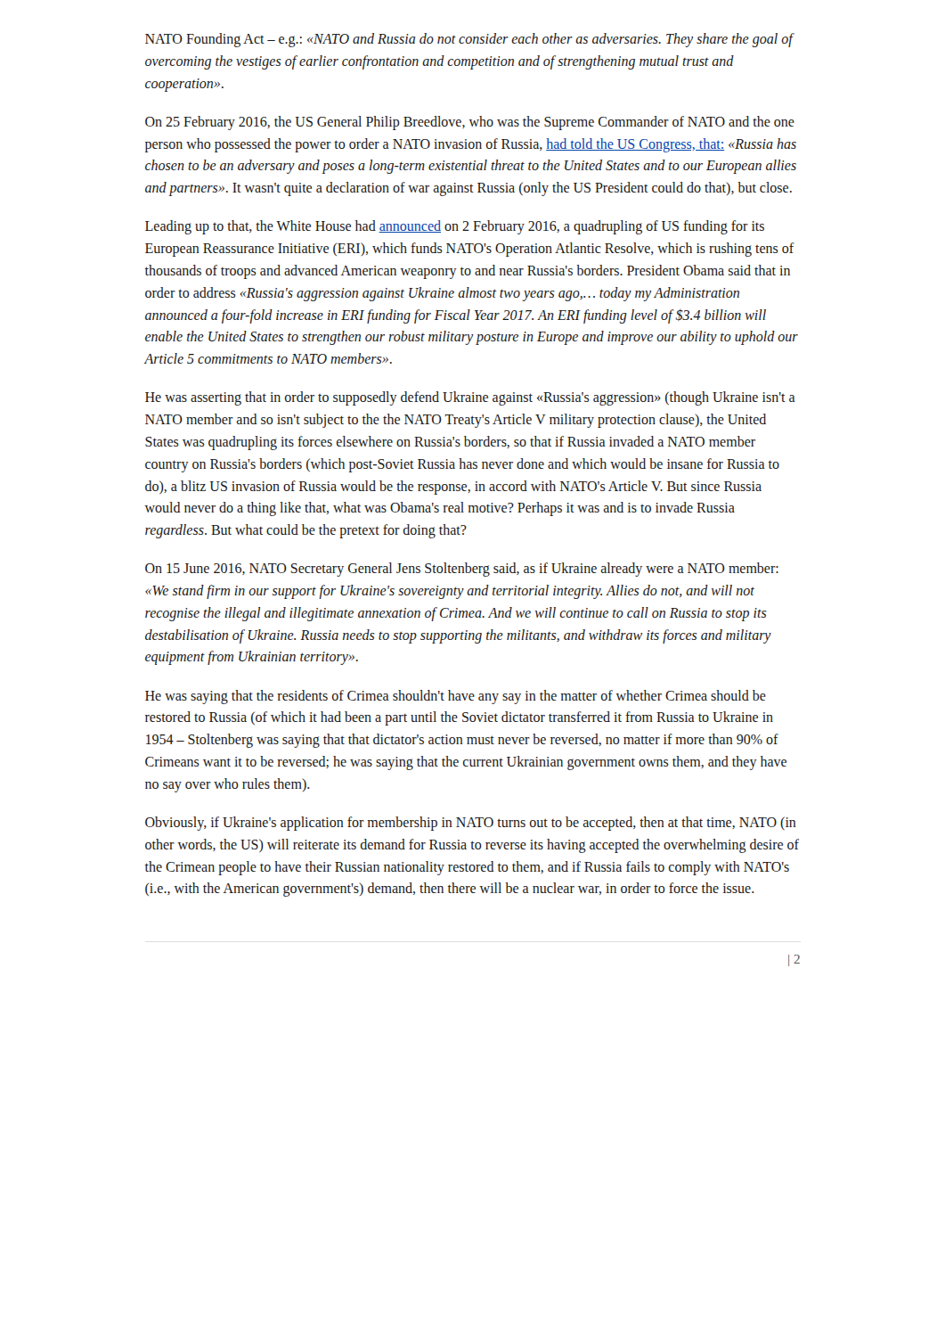NATO Founding Act – e.g.: «NATO and Russia do not consider each other as adversaries. They share the goal of overcoming the vestiges of earlier confrontation and competition and of strengthening mutual trust and cooperation».
On 25 February 2016, the US General Philip Breedlove, who was the Supreme Commander of NATO and the one person who possessed the power to order a NATO invasion of Russia, had told the US Congress, that: «Russia has chosen to be an adversary and poses a long-term existential threat to the United States and to our European allies and partners». It wasn't quite a declaration of war against Russia (only the US President could do that), but close.
Leading up to that, the White House had announced on 2 February 2016, a quadrupling of US funding for its European Reassurance Initiative (ERI), which funds NATO's Operation Atlantic Resolve, which is rushing tens of thousands of troops and advanced American weaponry to and near Russia's borders. President Obama said that in order to address «Russia's aggression against Ukraine almost two years ago,… today my Administration announced a four-fold increase in ERI funding for Fiscal Year 2017. An ERI funding level of $3.4 billion will enable the United States to strengthen our robust military posture in Europe and improve our ability to uphold our Article 5 commitments to NATO members».
He was asserting that in order to supposedly defend Ukraine against «Russia's aggression» (though Ukraine isn't a NATO member and so isn't subject to the the NATO Treaty's Article V military protection clause), the United States was quadrupling its forces elsewhere on Russia's borders, so that if Russia invaded a NATO member country on Russia's borders (which post-Soviet Russia has never done and which would be insane for Russia to do), a blitz US invasion of Russia would be the response, in accord with NATO's Article V. But since Russia would never do a thing like that, what was Obama's real motive? Perhaps it was and is to invade Russia regardless. But what could be the pretext for doing that?
On 15 June 2016, NATO Secretary General Jens Stoltenberg said, as if Ukraine already were a NATO member: «We stand firm in our support for Ukraine's sovereignty and territorial integrity. Allies do not, and will not recognise the illegal and illegitimate annexation of Crimea. And we will continue to call on Russia to stop its destabilisation of Ukraine. Russia needs to stop supporting the militants, and withdraw its forces and military equipment from Ukrainian territory».
He was saying that the residents of Crimea shouldn't have any say in the matter of whether Crimea should be restored to Russia (of which it had been a part until the Soviet dictator transferred it from Russia to Ukraine in 1954 – Stoltenberg was saying that that dictator's action must never be reversed, no matter if more than 90% of Crimeans want it to be reversed; he was saying that the current Ukrainian government owns them, and they have no say over who rules them).
Obviously, if Ukraine's application for membership in NATO turns out to be accepted, then at that time, NATO (in other words, the US) will reiterate its demand for Russia to reverse its having accepted the overwhelming desire of the Crimean people to have their Russian nationality restored to them, and if Russia fails to comply with NATO's (i.e., with the American government's) demand, then there will be a nuclear war, in order to force the issue.
| 2